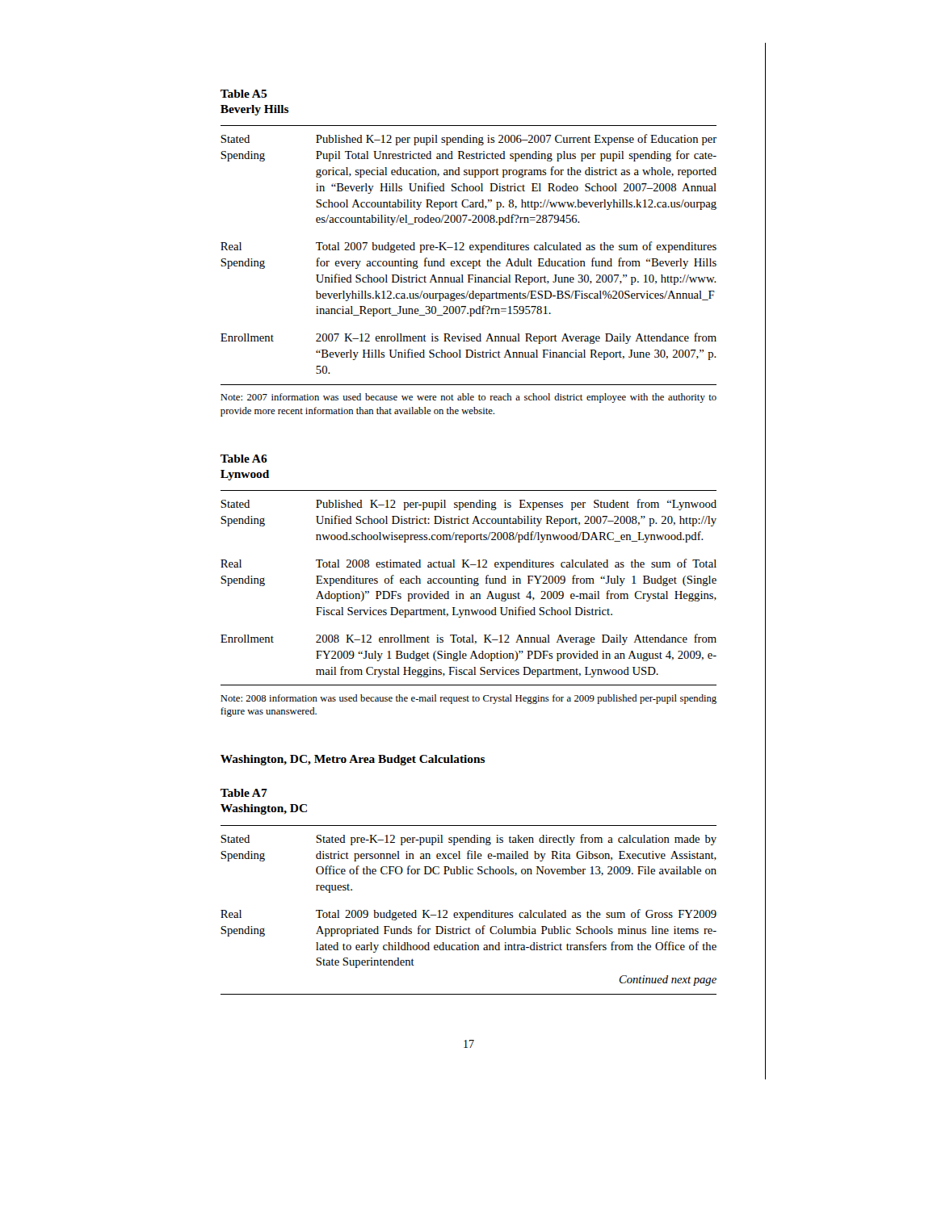Table A5
Beverly Hills
| Stated Spending | Published K–12 per pupil spending is 2006–2007 Current Expense of Education per Pupil Total Unrestricted and Restricted spending plus per pupil spending for categorical, special education, and support programs for the district as a whole, reported in “Beverly Hills Unified School District El Rodeo School 2007–2008 Annual School Accountability Report Card,” p. 8, http://www.beverlyhills.k12.ca.us/ourpages/accountability/el_rodeo/2007-2008.pdf?rn=2879456. |
| Real Spending | Total 2007 budgeted pre-K–12 expenditures calculated as the sum of expenditures for every accounting fund except the Adult Education fund from “Beverly Hills Unified School District Annual Financial Report, June 30, 2007,” p. 10, http://www.beverlyhills.k12.ca.us/ourpages/departments/ESD-BS/Fiscal%20Services/Annual_Financial_Report_June_30_2007.pdf?rn=1595781. |
| Enrollment | 2007 K–12 enrollment is Revised Annual Report Average Daily Attendance from “Beverly Hills Unified School District Annual Financial Report, June 30, 2007,” p. 50. |
Note: 2007 information was used because we were not able to reach a school district employee with the authority to provide more recent information than that available on the website.
Table A6
Lynwood
| Stated Spending | Published K–12 per-pupil spending is Expenses per Student from “Lynwood Unified School District: District Accountability Report, 2007–2008,” p. 20, http://lynwood.schoolwisepress.com/reports/2008/pdf/lynwood/DARC_en_Lynwood.pdf. |
| Real Spending | Total 2008 estimated actual K–12 expenditures calculated as the sum of Total Expenditures of each accounting fund in FY2009 from “July 1 Budget (Single Adoption)” PDFs provided in an August 4, 2009 e-mail from Crystal Heggins, Fiscal Services Department, Lynwood Unified School District. |
| Enrollment | 2008 K–12 enrollment is Total, K–12 Annual Average Daily Attendance from FY2009 “July 1 Budget (Single Adoption)” PDFs provided in an August 4, 2009, e-mail from Crystal Heggins, Fiscal Services Department, Lynwood USD. |
Note: 2008 information was used because the e-mail request to Crystal Heggins for a 2009 published per-pupil spending figure was unanswered.
Washington, DC, Metro Area Budget Calculations
Table A7
Washington, DC
| Stated Spending | Stated pre-K–12 per-pupil spending is taken directly from a calculation made by district personnel in an excel file e-mailed by Rita Gibson, Executive Assistant, Office of the CFO for DC Public Schools, on November 13, 2009. File available on request. |
| Real Spending | Total 2009 budgeted K–12 expenditures calculated as the sum of Gross FY2009 Appropriated Funds for District of Columbia Public Schools minus line items related to early childhood education and intra-district transfers from the Office of the State Superintendent Continued next page |
17